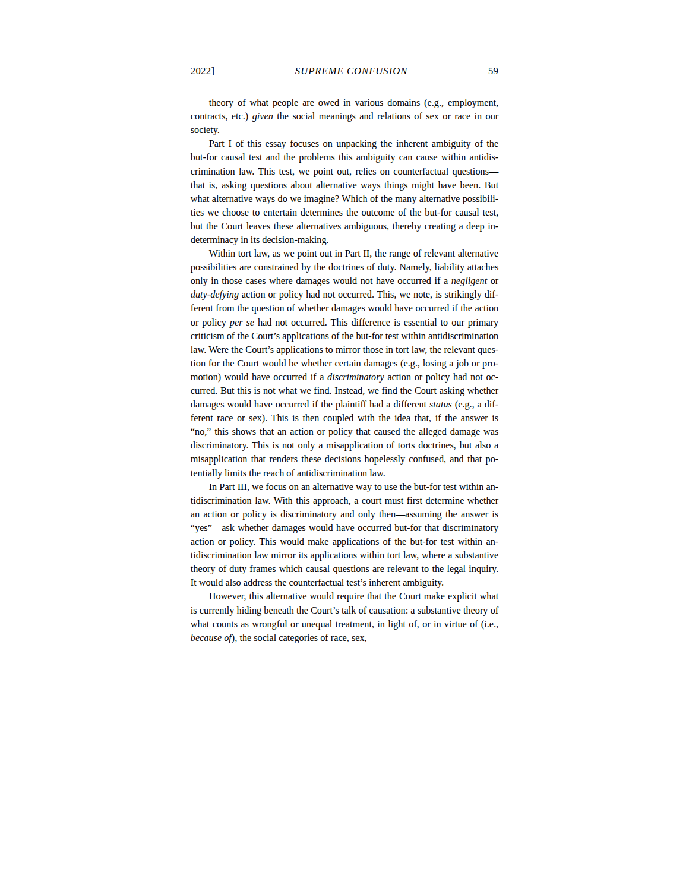2022] Supreme Confusion 59
theory of what people are owed in various domains (e.g., employment, contracts, etc.) given the social meanings and relations of sex or race in our society.
Part I of this essay focuses on unpacking the inherent ambiguity of the but-for causal test and the problems this ambiguity can cause within antidiscrimination law. This test, we point out, relies on counterfactual questions—that is, asking questions about alternative ways things might have been. But what alternative ways do we imagine? Which of the many alternative possibilities we choose to entertain determines the outcome of the but-for causal test, but the Court leaves these alternatives ambiguous, thereby creating a deep indeterminacy in its decision-making.
Within tort law, as we point out in Part II, the range of relevant alternative possibilities are constrained by the doctrines of duty. Namely, liability attaches only in those cases where damages would not have occurred if a negligent or duty-defying action or policy had not occurred. This, we note, is strikingly different from the question of whether damages would have occurred if the action or policy per se had not occurred. This difference is essential to our primary criticism of the Court’s applications of the but-for test within antidiscrimination law. Were the Court’s applications to mirror those in tort law, the relevant question for the Court would be whether certain damages (e.g., losing a job or promotion) would have occurred if a discriminatory action or policy had not occurred. But this is not what we find. Instead, we find the Court asking whether damages would have occurred if the plaintiff had a different status (e.g., a different race or sex). This is then coupled with the idea that, if the answer is “no,” this shows that an action or policy that caused the alleged damage was discriminatory. This is not only a misapplication of torts doctrines, but also a misapplication that renders these decisions hopelessly confused, and that potentially limits the reach of antidiscrimination law.
In Part III, we focus on an alternative way to use the but-for test within antidiscrimination law. With this approach, a court must first determine whether an action or policy is discriminatory and only then—assuming the answer is “yes”—ask whether damages would have occurred but-for that discriminatory action or policy. This would make applications of the but-for test within antidiscrimination law mirror its applications within tort law, where a substantive theory of duty frames which causal questions are relevant to the legal inquiry. It would also address the counterfactual test’s inherent ambiguity.
However, this alternative would require that the Court make explicit what is currently hiding beneath the Court’s talk of causation: a substantive theory of what counts as wrongful or unequal treatment, in light of, or in virtue of (i.e., because of), the social categories of race, sex,